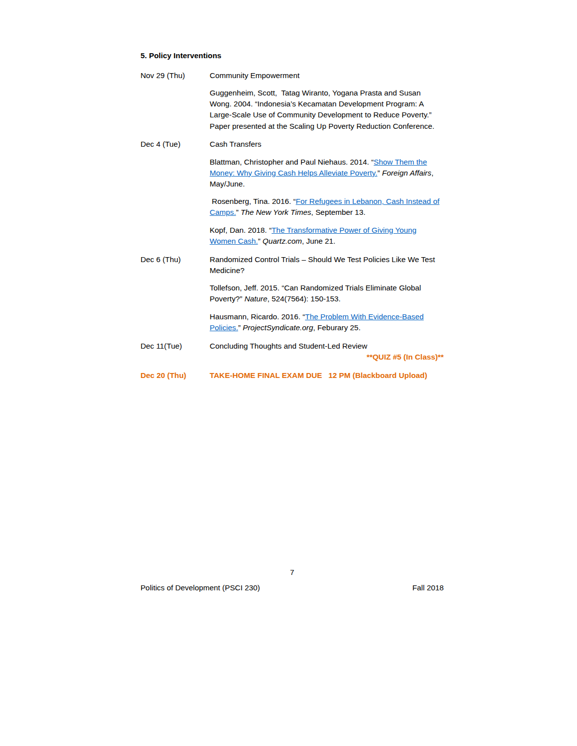5. Policy Interventions
Nov 29 (Thu)
Community Empowerment
Guggenheim, Scott, Tatag Wiranto, Yogana Prasta and Susan Wong. 2004. “Indonesia’s Kecamatan Development Program: A Large-Scale Use of Community Development to Reduce Poverty.” Paper presented at the Scaling Up Poverty Reduction Conference.
Dec 4 (Tue)
Cash Transfers
Blattman, Christopher and Paul Niehaus. 2014. “Show Them the Money: Why Giving Cash Helps Alleviate Poverty.” Foreign Affairs, May/June.
Rosenberg, Tina. 2016. “For Refugees in Lebanon, Cash Instead of Camps.” The New York Times, September 13.
Kopf, Dan. 2018. “The Transformative Power of Giving Young Women Cash.” Quartz.com, June 21.
Dec 6 (Thu)
Randomized Control Trials – Should We Test Policies Like We Test Medicine?
Tollefson, Jeff. 2015. “Can Randomized Trials Eliminate Global Poverty?” Nature, 524(7564): 150-153.
Hausmann, Ricardo. 2016. “The Problem With Evidence-Based Policies.” ProjectSyndicate.org, Feburary 25.
Dec 11(Tue)
Concluding Thoughts and Student-Led Review **QUIZ #5 (In Class)**
Dec 20 (Thu)
TAKE-HOME FINAL EXAM DUE 12 PM (Blackboard Upload)
7
Politics of Development (PSCI 230)
Fall 2018